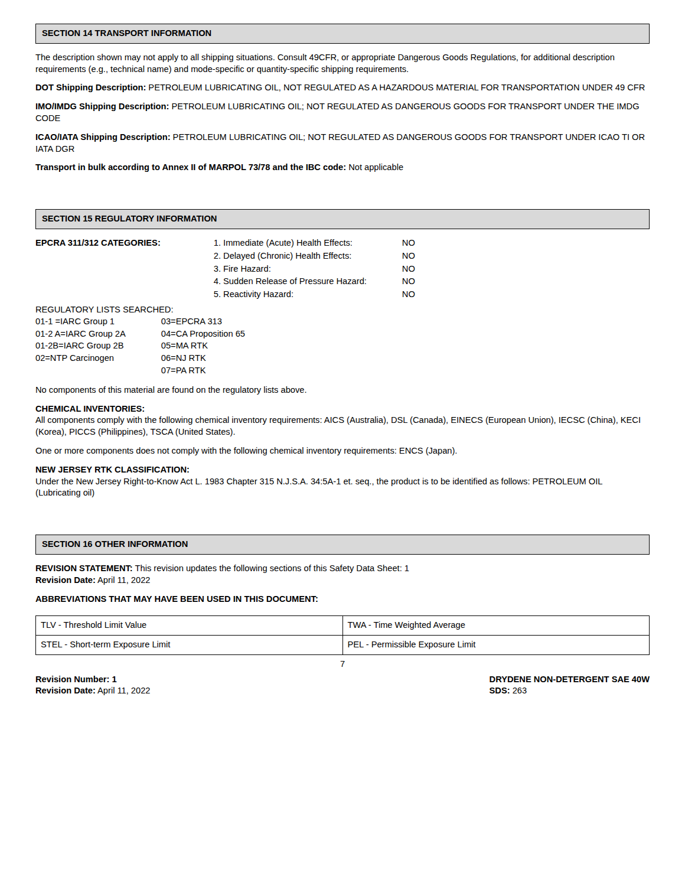SECTION 14 TRANSPORT INFORMATION
The description shown may not apply to all shipping situations. Consult 49CFR, or appropriate Dangerous Goods Regulations, for additional description requirements (e.g., technical name) and mode-specific or quantity-specific shipping requirements.
DOT Shipping Description: PETROLEUM LUBRICATING OIL, NOT REGULATED AS A HAZARDOUS MATERIAL FOR TRANSPORTATION UNDER 49 CFR
IMO/IMDG Shipping Description: PETROLEUM LUBRICATING OIL; NOT REGULATED AS DANGEROUS GOODS FOR TRANSPORT UNDER THE IMDG CODE
ICAO/IATA Shipping Description: PETROLEUM LUBRICATING OIL; NOT REGULATED AS DANGEROUS GOODS FOR TRANSPORT UNDER ICAO TI OR IATA DGR
Transport in bulk according to Annex II of MARPOL 73/78 and the IBC code: Not applicable
SECTION 15 REGULATORY INFORMATION
| EPCRA 311/312 CATEGORIES: | 1. Immediate (Acute) Health Effects: | NO |
| | 2. Delayed (Chronic) Health Effects: | NO |
| | 3. Fire Hazard: | NO |
| | 4. Sudden Release of Pressure Hazard: | NO |
| | 5. Reactivity Hazard: | NO |
REGULATORY LISTS SEARCHED:
| 01-1 =IARC Group 1 | 03=EPCRA 313 |
| 01-2 A=IARC Group 2A | 04=CA Proposition 65 |
| 01-2B=IARC Group 2B | 05=MA RTK |
| 02=NTP Carcinogen | 06=NJ RTK |
| | 07=PA RTK |
No components of this material are found on the regulatory lists above.
CHEMICAL INVENTORIES:
All components comply with the following chemical inventory requirements: AICS (Australia), DSL (Canada), EINECS (European Union), IECSC (China), KECI (Korea), PICCS (Philippines), TSCA (United States).
One or more components does not comply with the following chemical inventory requirements: ENCS (Japan).
NEW JERSEY RTK CLASSIFICATION:
Under the New Jersey Right-to-Know Act L. 1983 Chapter 315 N.J.S.A. 34:5A-1 et. seq., the product is to be identified as follows: PETROLEUM OIL (Lubricating oil)
SECTION 16 OTHER INFORMATION
REVISION STATEMENT: This revision updates the following sections of this Safety Data Sheet: 1
Revision Date: April 11, 2022
ABBREVIATIONS THAT MAY HAVE BEEN USED IN THIS DOCUMENT:
| TLV - Threshold Limit Value | TWA - Time Weighted Average |
| STEL - Short-term Exposure Limit | PEL - Permissible Exposure Limit |
7
Revision Number: 1
Revision Date: April 11, 2022
DRYDENE NON-DETERGENT SAE 40W
SDS: 263